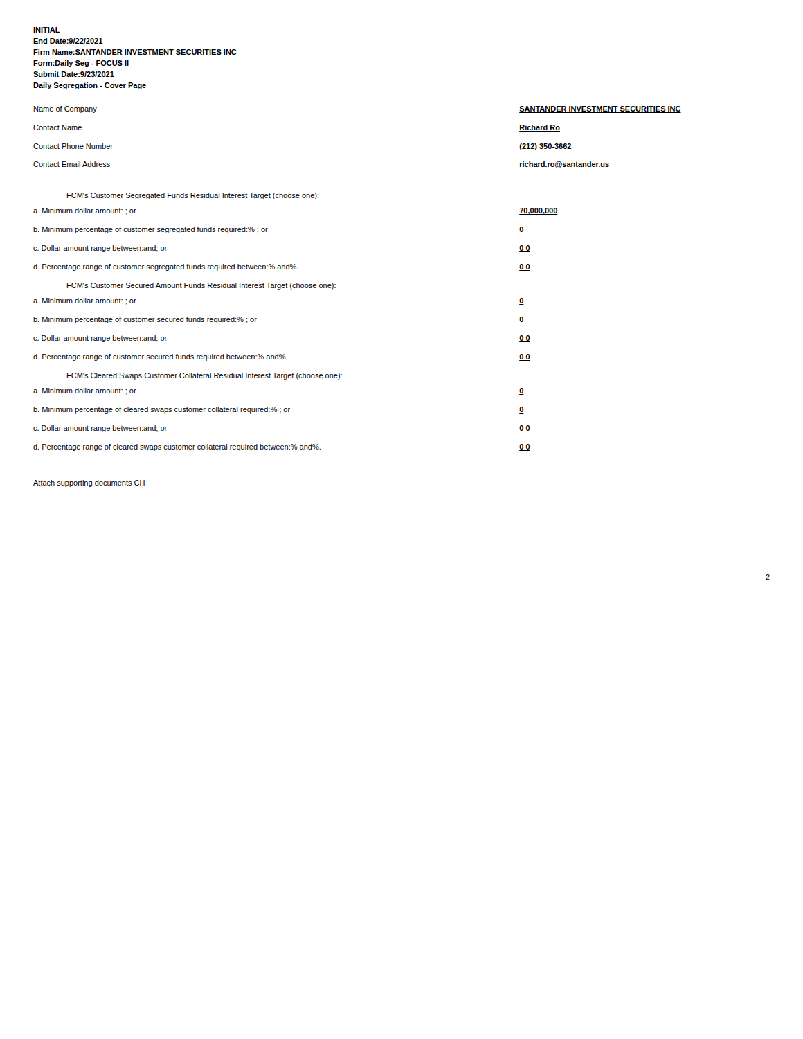INITIAL
End Date:9/22/2021
Firm Name:SANTANDER INVESTMENT SECURITIES INC
Form:Daily Seg - FOCUS II
Submit Date:9/23/2021
Daily Segregation - Cover Page
| Name of Company | SANTANDER INVESTMENT SECURITIES INC |
| Contact Name | Richard Ro |
| Contact Phone Number | (212) 350-3662 |
| Contact Email Address | richard.ro@santander.us |
FCM's Customer Segregated Funds Residual Interest Target (choose one):
| a. Minimum dollar amount: ; or | 70,000,000 |
| b. Minimum percentage of customer segregated funds required:% ; or | 0 |
| c. Dollar amount range between:and; or | 0 0 |
| d. Percentage range of customer segregated funds required between:% and%. | 0 0 |
FCM's Customer Secured Amount Funds Residual Interest Target (choose one):
| a. Minimum dollar amount: ; or | 0 |
| b. Minimum percentage of customer secured funds required:% ; or | 0 |
| c. Dollar amount range between:and; or | 0 0 |
| d. Percentage range of customer secured funds required between:% and%. | 0 0 |
FCM's Cleared Swaps Customer Collateral Residual Interest Target (choose one):
| a. Minimum dollar amount: ; or | 0 |
| b. Minimum percentage of cleared swaps customer collateral required:% ; or | 0 |
| c. Dollar amount range between:and; or | 0 0 |
| d. Percentage range of cleared swaps customer collateral required between:% and%. | 0 0 |
Attach supporting documents CH
2